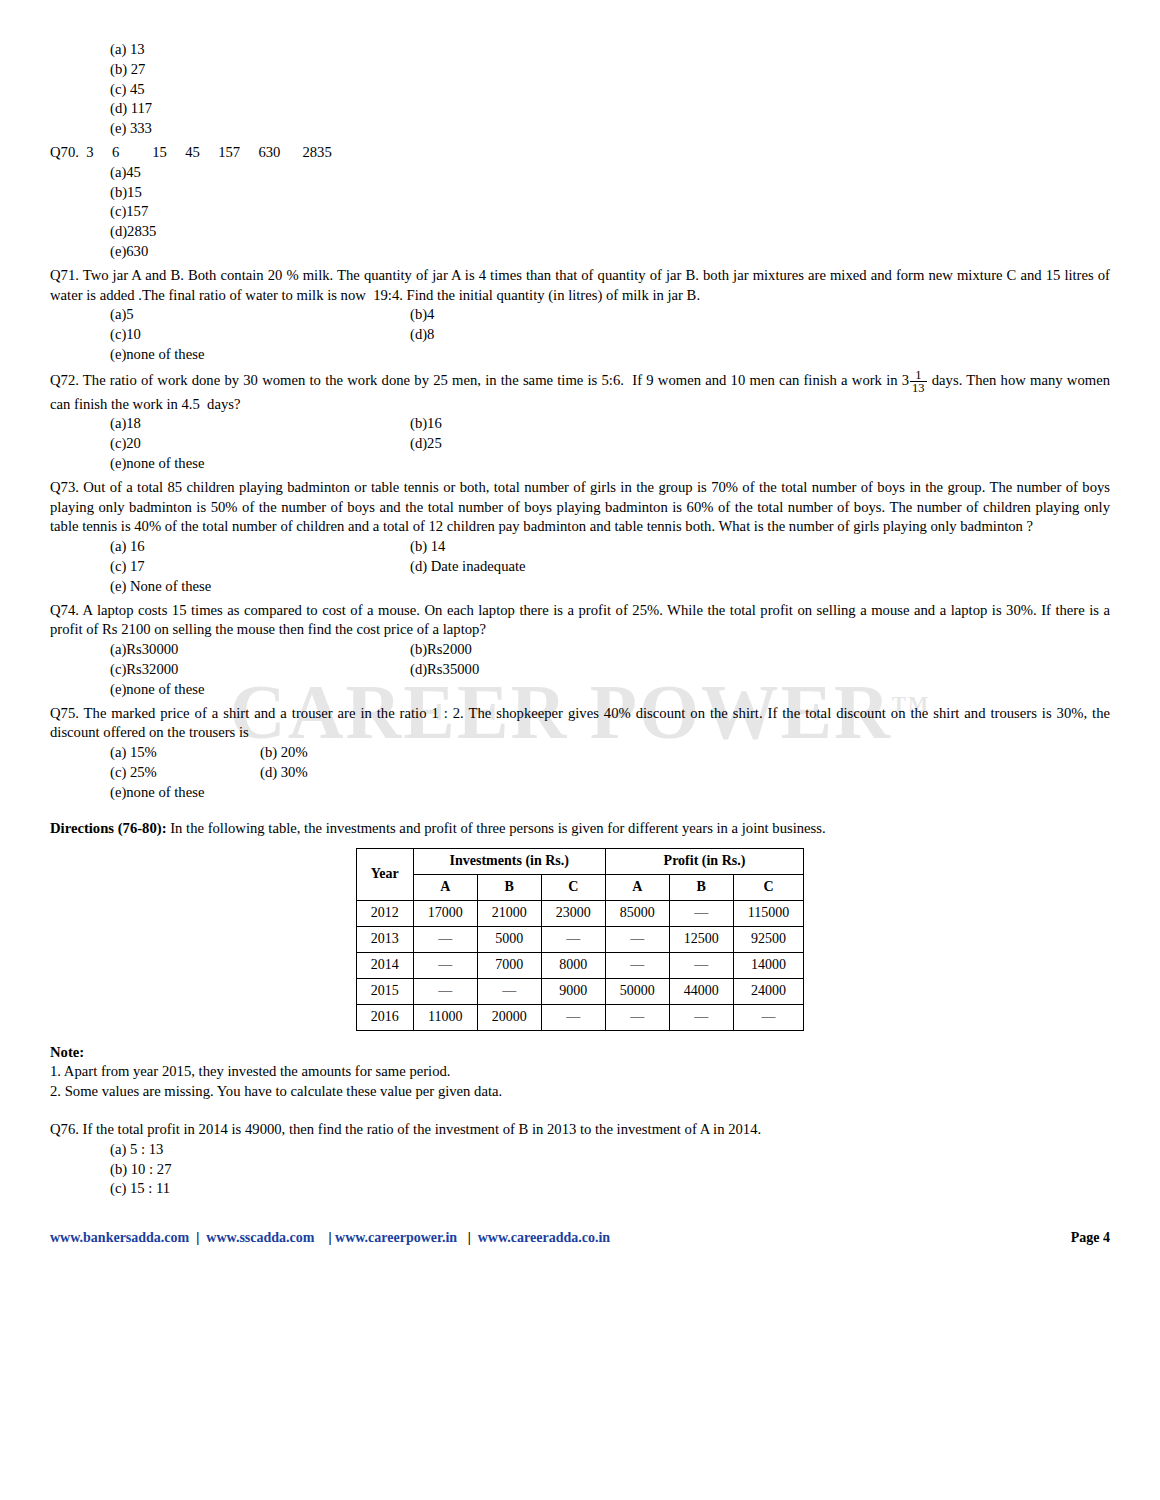CAREER POWERTM
(a) 13
(b) 27
(c) 45
(d) 117
(e) 333
Q70. 3 6 15 45 157 630 2835
(a)45
(b)15
(c)157
(d)2835
(e)630
Q71. Two jar A and B. Both contain 20 % milk. The quantity of jar A is 4 times than that of quantity of jar B. both jar mixtures are mixed and form new mixture C and 15 litres of water is added .The final ratio of water to milk is now 19:4. Find the initial quantity (in litres) of milk in jar B.
(a)5(b)4
(c)10(d)8
(e)none of these
Q72. The ratio of work done by 30 women to the work done by 25 men, in the same time is 5:6. If 9 women and 10 men can finish a work in 3113 days. Then how many women can finish the work in 4.5 days?
(a)18(b)16
(c)20(d)25
(e)none of these
Q73. Out of a total 85 children playing badminton or table tennis or both, total number of girls in the group is 70% of the total number of boys in the group. The number of boys playing only badminton is 50% of the number of boys and the total number of boys playing badminton is 60% of the total number of boys. The number of children playing only table tennis is 40% of the total number of children and a total of 12 children pay badminton and table tennis both. What is the number of girls playing only badminton ?
(a) 16(b) 14
(c) 17(d) Date inadequate
(e) None of these
Q74. A laptop costs 15 times as compared to cost of a mouse. On each laptop there is a profit of 25%. While the total profit on selling a mouse and a laptop is 30%. If there is a profit of Rs 2100 on selling the mouse then find the cost price of a laptop?
(a)Rs30000(b)Rs2000
(c)Rs32000(d)Rs35000
(e)none of these
Q75. The marked price of a shirt and a trouser are in the ratio 1 : 2. The shopkeeper gives 40% discount on the shirt. If the total discount on the shirt and trousers is 30%, the discount offered on the trousers is
(a) 15%(b) 20%
(c) 25%(d) 30%
(e)none of these
Directions (76-80): In the following table, the investments and profit of three persons is given for different years in a joint business.
| Year | Investments (in Rs.) | Profit (in Rs.) |
| --- | --- | --- |
| A | B | C | A | B | C |
| 2012 | 17000 | 21000 | 23000 | 85000 | — | 115000 |
| 2013 | — | 5000 | — | — | 12500 | 92500 |
| 2014 | — | 7000 | 8000 | — | — | 14000 |
| 2015 | — | — | 9000 | 50000 | 44000 | 24000 |
| 2016 | 11000 | 20000 | — | — | — | — |
Note:
1. Apart from year 2015, they invested the amounts for same period.
2. Some values are missing. You have to calculate these value per given data.
Q76. If the total profit in 2014 is 49000, then find the ratio of the investment of B in 2013 to the investment of A in 2014.
(a) 5 : 13
(b) 10 : 27
(c) 15 : 11
www.bankersadda.com | www.sscadda.com | www.careerpower.in | www.careeradda.co.in
Page 4